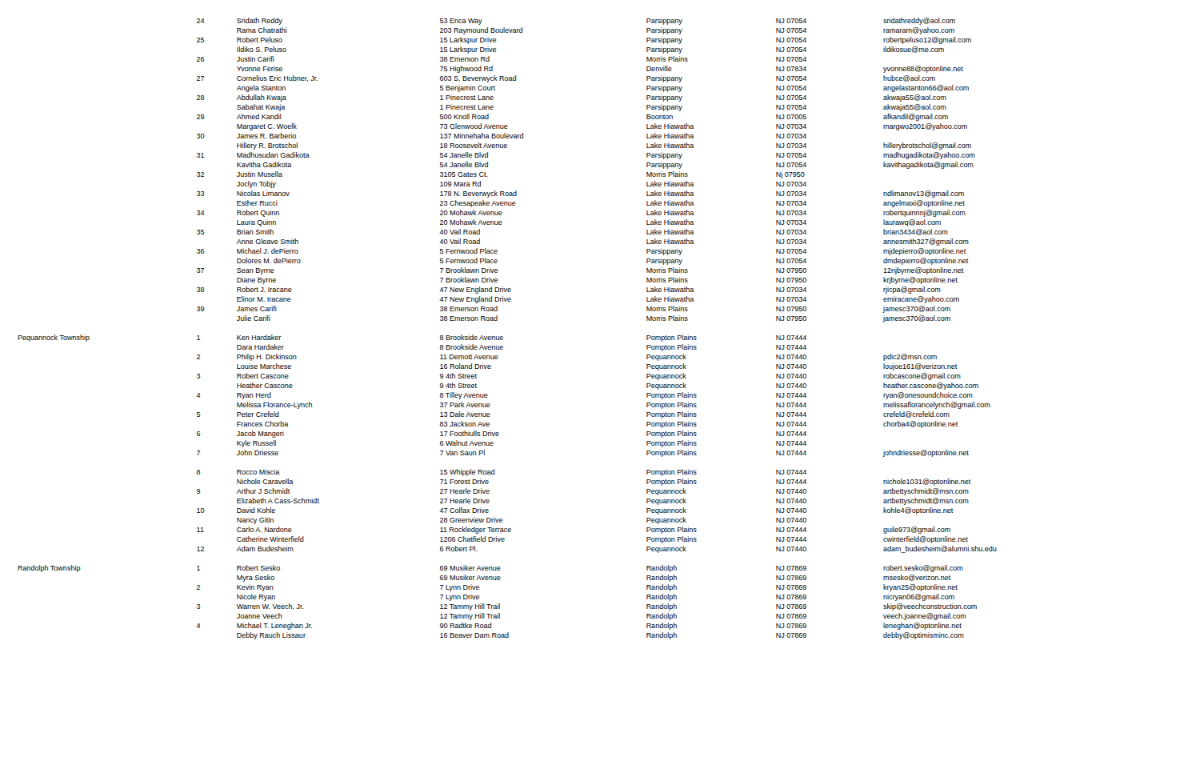| | 24 | Sridath Reddy | 53 Erica Way | Parsippany | NJ 07054 | sridathreddy@aol.com |
| | | Rama Chatrathi | 203 Raymound Boulevard | Parsippany | NJ 07054 | ramaram@yahoo.com |
| | 25 | Robert Peluso | 15 Larkspur Drive | Parsippany | NJ 07054 | robertpeluso12@gmail.com |
| | | Ildiko S. Peluso | 15 Larkspur Drive | Parsippany | NJ 07054 | ildikosue@me.com |
| | 26 | Justin Carifi | 38 Emerson Rd | Morris Plains | NJ 07054 | |
| | | Yvonne Ferise | 75 Highwood Rd | Denville | NJ 07834 | yvonne88@optonline.net |
| | 27 | Cornelius Eric Hubner, Jr. | 603 S. Beverwyck Road | Parsippany | NJ 07054 | hubce@aol.com |
| | | Angela Stanton | 5 Benjamin Court | Parsippany | NJ 07054 | angelastanton66@aol.com |
| | 28 | Abdullah Kwaja | 1 Pinecrest Lane | Parsippany | NJ 07054 | akwaja55@aol.com |
| | | Sabahat Kwaja | 1 Pinecrest Lane | Parsippany | NJ 07054 | akwaja55@aol.com |
| | 29 | Ahmed Kandil | 500 Knoll Road | Boonton | NJ 07005 | afkandil@gmail.com |
| | | Margaret C. Woelk | 73 Glenwood Avenue | Lake Hiawatha | NJ 07034 | margwo2001@yahoo.com |
| | 30 | James R. Barberio | 137 Minnehaha Boulevard | Lake Hiawatha | NJ 07034 | |
| | | Hillery R. Brotschol | 18 Roosevelt Avenue | Lake Hiawatha | NJ 07034 | hillerybrotschol@gmail.com |
| | 31 | Madhusudan Gadikota | 54 Janelle Blvd | Parsippany | NJ 07054 | madhugadikota@yahoo.com |
| | | Kavitha Gadikota | 54 Janelle Blvd | Parsippany | NJ 07054 | kavithagadikota@gmail.com |
| | 32 | Justin Musella | 3105 Gates Ct. | Morris Plains | Nj 07950 | |
| | | Joclyn Tobjy | 109 Mara Rd | Lake Hiawatha | NJ 07034 | |
| | 33 | Nicolas Limanov | 178 N. Beverwyck Road | Lake Hiawatha | NJ 07034 | ndlimanov13@gmail.com |
| | | Esther Rucci | 23 Chesapeake Avenue | Lake Hiawatha | NJ 07034 | angelmaxi@optonline.net |
| | 34 | Robert Quinn | 20 Mohawk Avenue | Lake Hiawatha | NJ 07034 | robertquinnnj@gmail.com |
| | | Laura Quinn | 20 Mohawk Avenue | Lake Hiawatha | NJ 07034 | laurawq@aol.com |
| | 35 | Brian Smith | 40 Vail Road | Lake Hiawatha | NJ 07034 | brian3434@aol.com |
| | | Anne Gleave Smith | 40 Vail Road | Lake Hiawatha | NJ 07034 | annesmith327@gmail.com |
| | 36 | Michael J. dePierro | 5 Fernwood Place | Parsippany | NJ 07054 | mjdepierro@optonline.net |
| | | Dolores M. dePierro | 5 Fernwood Place | Parsippany | NJ 07054 | dmdepierro@optonline.net |
| | 37 | Sean Byrne | 7 Brooklawn Drive | Morris Plains | NJ 07950 | 12njbyrne@optonline.net |
| | | Diane Byrne | 7 Brooklawn Drive | Morris Plains | NJ 07950 | krjbyrne@optonline.net |
| | 38 | Robert J. Iracane | 47 New England Drive | Lake Hiawatha | NJ 07034 | rjicpa@gmail.com |
| | | Elinor M. Iracane | 47 New England Drive | Lake Hiawatha | NJ 07034 | emiracane@yahoo.com |
| | 39 | James Carifi | 38 Emerson Road | Morris Plains | NJ 07950 | jamesc370@aol.com |
| | | Julie Carifi | 38 Emerson Road | Morris Plains | NJ 07950 | jamesc370@aol.com |
| Pequannock Township | 1 | Ken Hardaker | 8 Brookside Avenue | Pompton Plains | NJ 07444 | |
| | | Dara Hardaker | 8 Brookside Avenue | Pompton Plains | NJ 07444 | |
| | 2 | Philip H. Dickinson | 11 Demott Avenue | Pequannock | NJ 07440 | pdic2@msn.com |
| | | Louise Marchese | 16 Roland Drive | Pequannock | NJ 07440 | loujoe161@verizon.net |
| | 3 | Robert Cascone | 9 4th Street | Pequannock | NJ 07440 | robcascone@gmail.com |
| | | Heather Cascone | 9 4th Street | Pequannock | NJ 07440 | heather.cascone@yahoo.com |
| | 4 | Ryan Herd | 8 Tilley Avenue | Pompton Plains | NJ 07444 | ryan@onesoundchoice.com |
| | | Melissa Florance-Lynch | 37 Park Avenue | Pompton Plains | NJ 07444 | melissaflorancelynch@gmail.com |
| | 5 | Peter Crefeld | 13 Dale Avenue | Pompton Plains | NJ 07444 | crefeld@crefeld.com |
| | | Frances Chorba | 83 Jackson Ave | Pompton Plains | NJ 07444 | chorba4@optonline.net |
| | 6 | Jacob Mangeri | 17 Foothiulls Drive | Pompton Plains | NJ 07444 | |
| | | Kyle Russell | 6 Walnut Avenue | Pompton Plains | NJ 07444 | |
| | 7 | John Driesse | 7 Van Saun Pl | Pompton Plains | NJ 07444 | johndriesse@optonline.net |
| | 8 | Rocco Miscia | 15 Whipple Road | Pompton Plains | NJ 07444 | |
| | | Nichole Caravella | 71 Forest Drive | Pompton Plains | NJ 07444 | nichole1031@optonline.net |
| | 9 | Arthur J Schmidt | 27 Hearle Drive | Pequannock | NJ 07440 | artbettyschmidt@msn.com |
| | | Elizabeth A Cass-Schmidt | 27 Hearle Drive | Pequannock | NJ 07440 | artbettyschmidt@msn.com |
| | 10 | David Kohle | 47 Colfax Drive | Pequannock | NJ 07440 | kohle4@optonline.net |
| | | Nancy Gitin | 28 Greenview Drive | Pequannock | NJ 07440 | |
| | 11 | Carlo A. Nardone | 11 Rockledger Terrace | Pompton Plains | NJ 07444 | guile973@gmail.com |
| | | Catherine Winterfield | 1206 Chatfield Drive | Pompton Plains | NJ 07444 | cwinterfield@optonline.net |
| | 12 | Adam Budesheim | 6 Robert Pl. | Pequannock | NJ 07440 | adam_budesheim@alumni.shu.edu |
| Randolph Township | 1 | Robert Sesko | 69 Musiker Avenue | Randolph | NJ 07869 | robert.sesko@gmail.com |
| | | Myra Sesko | 69 Musiker Avenue | Randolph | NJ 07869 | msesko@verizon.net |
| | 2 | Kevin Ryan | 7 Lynn Drive | Randolph | NJ 07869 | kryan25@optonline.net |
| | | Nicole Ryan | 7 Lynn Drive | Randolph | NJ 07869 | nicryan06@gmail.com |
| | 3 | Warren W. Veech, Jr. | 12 Tammy Hill Trail | Randolph | NJ 07869 | skip@veechconstruction.com |
| | | Joanne Veech | 12 Tammy Hill Trail | Randolph | NJ 07869 | veech.joanne@gmail.com |
| | 4 | Michael T. Leneghan Jr. | 90 Radtke Road | Randolph | NJ 07869 | leneghan@optonline.net |
| | | Debby Rauch Lissaur | 16 Beaver Dam Road | Randolph | NJ 07869 | debby@optimisminc.com |